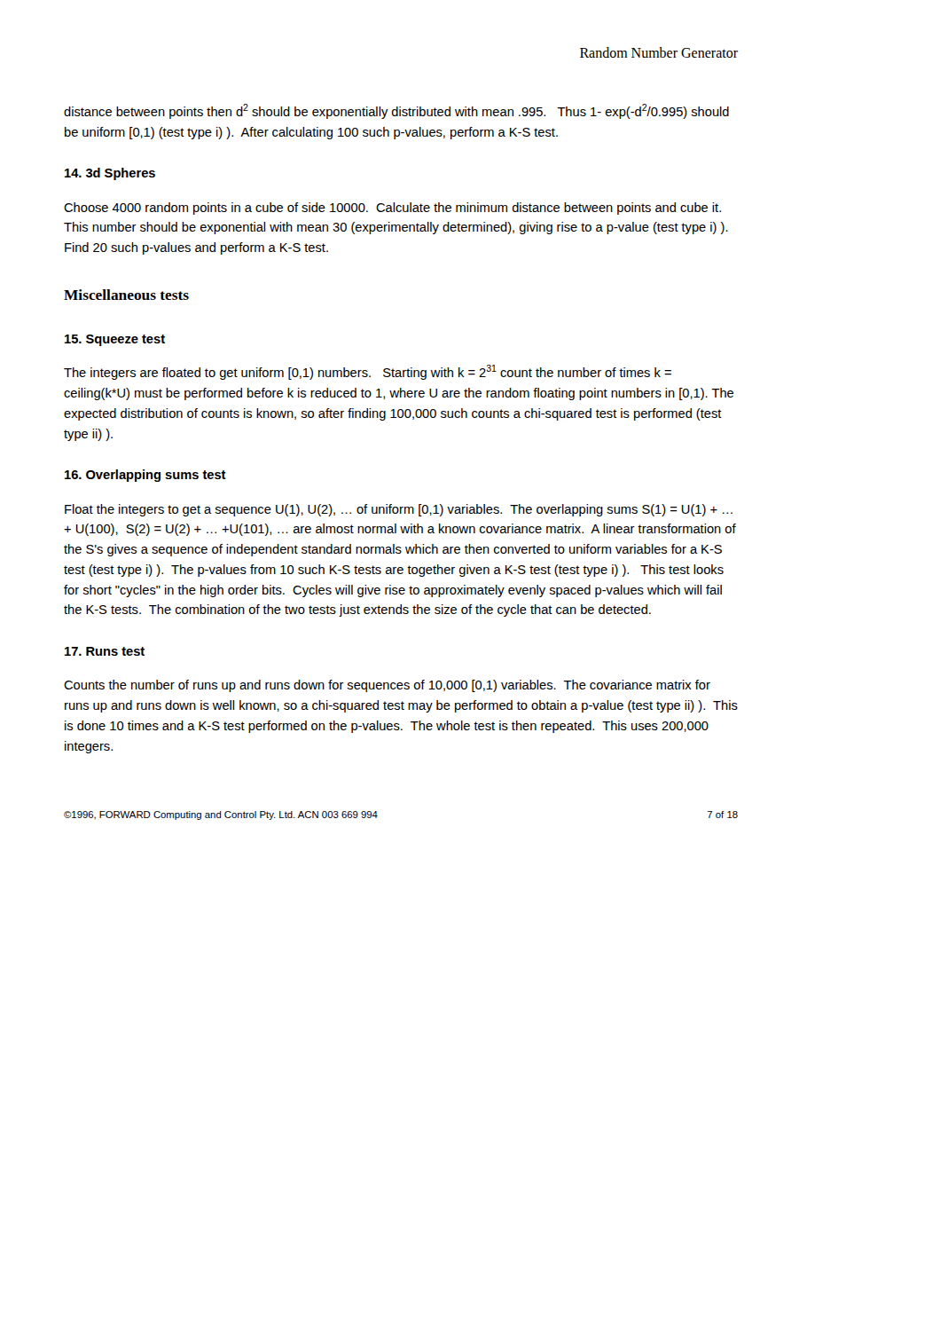Random Number Generator
distance between points then d2 should be exponentially distributed with mean .995. Thus 1- exp(-d2/0.995) should be uniform [0,1) (test type i) ). After calculating 100 such p-values, perform a K-S test.
14. 3d Spheres
Choose 4000 random points in a cube of side 10000. Calculate the minimum distance between points and cube it. This number should be exponential with mean 30 (experimentally determined), giving rise to a p-value (test type i) ). Find 20 such p-values and perform a K-S test.
Miscellaneous tests
15. Squeeze test
The integers are floated to get uniform [0,1) numbers. Starting with k = 231 count the number of times k = ceiling(k*U) must be performed before k is reduced to 1, where U are the random floating point numbers in [0,1). The expected distribution of counts is known, so after finding 100,000 such counts a chi-squared test is performed (test type ii) ).
16. Overlapping sums test
Float the integers to get a sequence U(1), U(2), … of uniform [0,1) variables. The overlapping sums S(1) = U(1) + … + U(100), S(2) = U(2) + … +U(101), … are almost normal with a known covariance matrix. A linear transformation of the S's gives a sequence of independent standard normals which are then converted to uniform variables for a K-S test (test type i) ). The p-values from 10 such K-S tests are together given a K-S test (test type i) ). This test looks for short "cycles" in the high order bits. Cycles will give rise to approximately evenly spaced p-values which will fail the K-S tests. The combination of the two tests just extends the size of the cycle that can be detected.
17. Runs test
Counts the number of runs up and runs down for sequences of 10,000 [0,1) variables. The covariance matrix for runs up and runs down is well known, so a chi-squared test may be performed to obtain a p-value (test type ii) ). This is done 10 times and a K-S test performed on the p-values. The whole test is then repeated. This uses 200,000 integers.
©1996, FORWARD Computing and Control Pty. Ltd. ACN 003 669 994
7 of 18